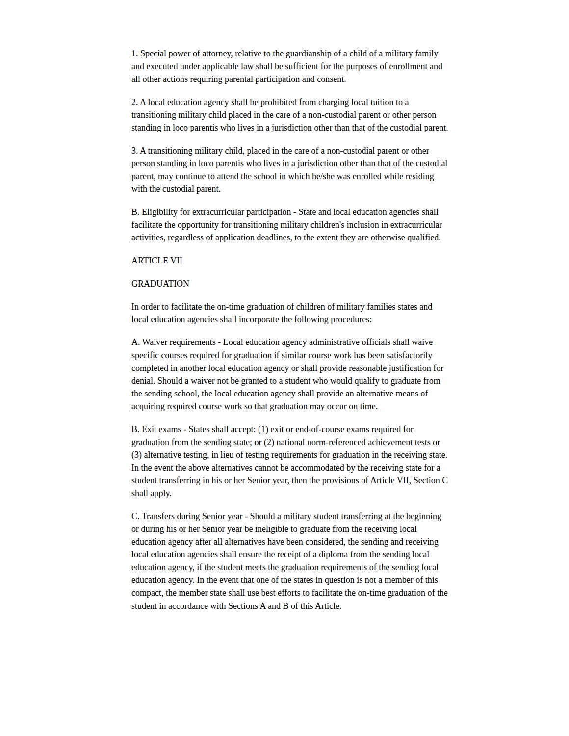1. Special power of attorney, relative to the guardianship of a child of a military family and executed under applicable law shall be sufficient for the purposes of enrollment and all other actions requiring parental participation and consent.
2. A local education agency shall be prohibited from charging local tuition to a transitioning military child placed in the care of a non-custodial parent or other person standing in loco parentis who lives in a jurisdiction other than that of the custodial parent.
3. A transitioning military child, placed in the care of a non-custodial parent or other person standing in loco parentis who lives in a jurisdiction other than that of the custodial parent, may continue to attend the school in which he/she was enrolled while residing with the custodial parent.
B. Eligibility for extracurricular participation - State and local education agencies shall facilitate the opportunity for transitioning military children's inclusion in extracurricular activities, regardless of application deadlines, to the extent they are otherwise qualified.
ARTICLE VII
GRADUATION
In order to facilitate the on-time graduation of children of military families states and local education agencies shall incorporate the following procedures:
A. Waiver requirements - Local education agency administrative officials shall waive specific courses required for graduation if similar course work has been satisfactorily completed in another local education agency or shall provide reasonable justification for denial. Should a waiver not be granted to a student who would qualify to graduate from the sending school, the local education agency shall provide an alternative means of acquiring required course work so that graduation may occur on time.
B. Exit exams - States shall accept: (1) exit or end-of-course exams required for graduation from the sending state; or (2) national norm-referenced achievement tests or (3) alternative testing, in lieu of testing requirements for graduation in the receiving state. In the event the above alternatives cannot be accommodated by the receiving state for a student transferring in his or her Senior year, then the provisions of Article VII, Section C shall apply.
C. Transfers during Senior year - Should a military student transferring at the beginning or during his or her Senior year be ineligible to graduate from the receiving local education agency after all alternatives have been considered, the sending and receiving local education agencies shall ensure the receipt of a diploma from the sending local education agency, if the student meets the graduation requirements of the sending local education agency. In the event that one of the states in question is not a member of this compact, the member state shall use best efforts to facilitate the on-time graduation of the student in accordance with Sections A and B of this Article.